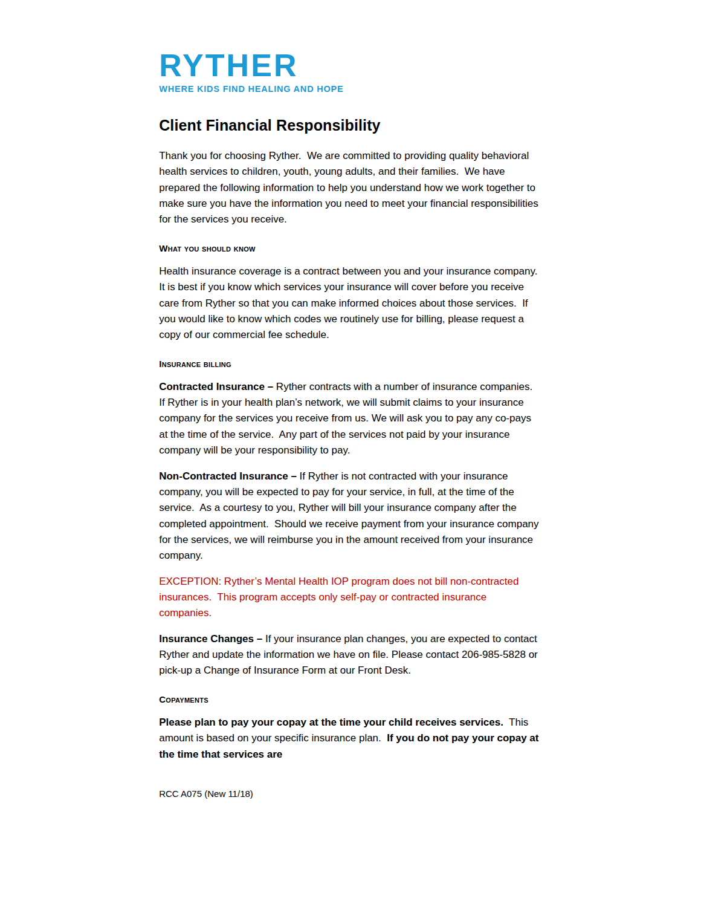RYTHER WHERE KIDS FIND HEALING AND HOPE
Client Financial Responsibility
Thank you for choosing Ryther. We are committed to providing quality behavioral health services to children, youth, young adults, and their families. We have prepared the following information to help you understand how we work together to make sure you have the information you need to meet your financial responsibilities for the services you receive.
What you should know
Health insurance coverage is a contract between you and your insurance company. It is best if you know which services your insurance will cover before you receive care from Ryther so that you can make informed choices about those services. If you would like to know which codes we routinely use for billing, please request a copy of our commercial fee schedule.
Insurance Billing
Contracted Insurance – Ryther contracts with a number of insurance companies. If Ryther is in your health plan’s network, we will submit claims to your insurance company for the services you receive from us. We will ask you to pay any co-pays at the time of the service. Any part of the services not paid by your insurance company will be your responsibility to pay.
Non-Contracted Insurance – If Ryther is not contracted with your insurance company, you will be expected to pay for your service, in full, at the time of the service. As a courtesy to you, Ryther will bill your insurance company after the completed appointment. Should we receive payment from your insurance company for the services, we will reimburse you in the amount received from your insurance company.
EXCEPTION: Ryther’s Mental Health IOP program does not bill non-contracted insurances. This program accepts only self-pay or contracted insurance companies.
Insurance Changes – If your insurance plan changes, you are expected to contact Ryther and update the information we have on file. Please contact 206-985-5828 or pick-up a Change of Insurance Form at our Front Desk.
Copayments
Please plan to pay your copay at the time your child receives services. This amount is based on your specific insurance plan. If you do not pay your copay at the time that services are
RCC A075 (New 11/18)